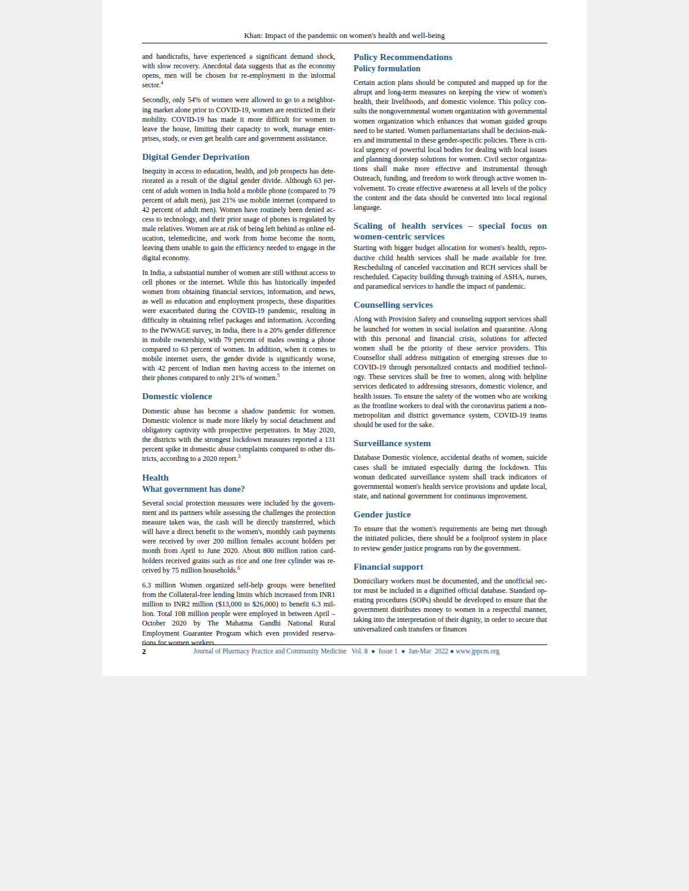Khan: Impact of the pandemic on women's health and well-being
and handicrafts, have experienced a significant demand shock, with slow recovery. Anecdotal data suggests that as the economy opens, men will be chosen for re-employment in the informal sector.4
Secondly, only 54% of women were allowed to go to a neighboring market alone prior to COVID-19, women are restricted in their mobility. COVID-19 has made it more difficult for women to leave the house, limiting their capacity to work, manage enterprises, study, or even get health care and government assistance.
Digital Gender Deprivation
Inequity in access to education, health, and job prospects has deteriorated as a result of the digital gender divide. Although 63 percent of adult women in India hold a mobile phone (compared to 79 percent of adult men), just 21% use mobile internet (compared to 42 percent of adult men). Women have routinely been denied access to technology, and their prior usage of phones is regulated by male relatives. Women are at risk of being left behind as online education, telemedicine, and work from home become the norm, leaving them unable to gain the efficiency needed to engage in the digital economy.
In India, a substantial number of women are still without access to cell phones or the internet. While this has historically impeded women from obtaining financial services, information, and news, as well as education and employment prospects, these disparities were exacerbated during the COVID-19 pandemic, resulting in difficulty in obtaining relief packages and information. According to the IWWAGE survey, in India, there is a 20% gender difference in mobile ownership, with 79 percent of males owning a phone compared to 63 percent of women. In addition, when it comes to mobile internet users, the gender divide is significantly worse, with 42 percent of Indian men having access to the internet on their phones compared to only 21% of women.5
Domestic violence
Domestic abuse has become a shadow pandemic for women. Domestic violence is made more likely by social detachment and obligatory captivity with prospective perpetrators. In May 2020, the districts with the strongest lockdown measures reported a 131 percent spike in domestic abuse complaints compared to other districts, according to a 2020 report.3
Health
What government has done?
Several social protection measures were included by the government and its partners while assessing the challenges the protection measure taken was, the cash will be directly transferred, which will have a direct benefit to the women's, monthly cash payments were received by over 200 million females account holders per month from April to June 2020. About 800 million ration cardholders received grains such as rice and one free cylinder was received by 75 million households.6
6.3 million Women organized self-help groups were benefited from the Collateral-free lending limits which increased from INR1 million to INR2 million ($13,000 to $26,000) to benefit 6.3 million. Total 108 million people were employed in between April – October 2020 by The Mahatma Gandhi National Rural Employment Guarantee Program which even provided reservations for women workers.
Policy Recommendations
Policy formulation
Certain action plans should be computed and mapped up for the abrupt and long-term measures on keeping the view of women's health, their livelihoods, and domestic violence. This policy consults the nongovernmental women organization with governmental women organization which enhances that woman guided groups need to be started. Women parliamentarians shall be decision-makers and instrumental in these gender-specific policies. There is critical urgency of powerful local bodies for dealing with local issues and planning doorstep solutions for women. Civil sector organizations shall make more effective and instrumental through Outreach, funding, and freedom to work through active women involvement. To create effective awareness at all levels of the policy the content and the data should be converted into local regional language.
Scaling of health services – special focus on women-centric services
Starting with bigger budget allocation for women's health, reproductive child health services shall be made available for free. Rescheduling of canceled vaccination and RCH services shall be rescheduled. Capacity building through training of ASHA, nurses, and paramedical services to handle the impact of pandemic.
Counselling services
Along with Provision Safety and counseling support services shall be launched for women in social isolation and quarantine. Along with this personal and financial crisis, solutions for affected women shall be the priority of these service providers. This Counsellor shall address mitigation of emerging stresses due to COVID-19 through personalized contacts and modified technology. These services shall be free to women, along with helpline services dedicated to addressing stressors, domestic violence, and health issues. To ensure the safety of the women who are working as the frontline workers to deal with the coronavirus patient a non- metropolitan and district governance system, COVID-19 teams should be used for the sake.
Surveillance system
Database Domestic violence, accidental deaths of women, suicide cases shall be imitated especially during the lockdown. This woman dedicated surveillance system shall track indicators of governmental women's health service provisions and update local, state, and national government for continuous improvement.
Gender justice
To ensure that the women's requirements are being met through the initiated policies, there should be a foolproof system in place to review gender justice programs run by the government.
Financial support
Domiciliary workers must be documented, and the unofficial sector must be included in a dignified official database. Standard operating procedures (SOPs) should be developed to ensure that the government distributes money to women in a respectful manner, taking into the interpretation of their dignity, in order to secure that universalized cash transfers or finances
2
Journal of Pharmacy Practice and Community Medicine Vol. 8 ● Issue 1 ● Jan-Mar 2022 ● www.jppcm.org